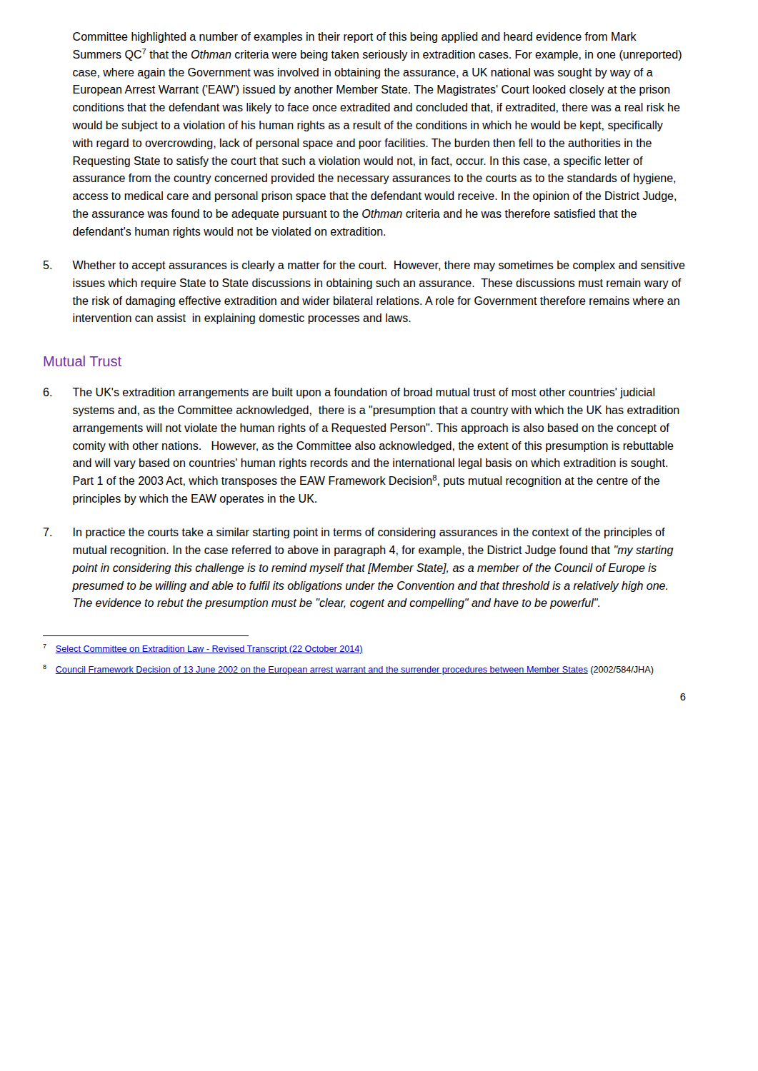Committee highlighted a number of examples in their report of this being applied and heard evidence from Mark Summers QC7 that the Othman criteria were being taken seriously in extradition cases. For example, in one (unreported) case, where again the Government was involved in obtaining the assurance, a UK national was sought by way of a European Arrest Warrant ('EAW') issued by another Member State. The Magistrates' Court looked closely at the prison conditions that the defendant was likely to face once extradited and concluded that, if extradited, there was a real risk he would be subject to a violation of his human rights as a result of the conditions in which he would be kept, specifically with regard to overcrowding, lack of personal space and poor facilities. The burden then fell to the authorities in the Requesting State to satisfy the court that such a violation would not, in fact, occur. In this case, a specific letter of assurance from the country concerned provided the necessary assurances to the courts as to the standards of hygiene, access to medical care and personal prison space that the defendant would receive. In the opinion of the District Judge, the assurance was found to be adequate pursuant to the Othman criteria and he was therefore satisfied that the defendant's human rights would not be violated on extradition.
5.
Whether to accept assurances is clearly a matter for the court. However, there may sometimes be complex and sensitive issues which require State to State discussions in obtaining such an assurance. These discussions must remain wary of the risk of damaging effective extradition and wider bilateral relations. A role for Government therefore remains where an intervention can assist in explaining domestic processes and laws.
Mutual Trust
6.
The UK's extradition arrangements are built upon a foundation of broad mutual trust of most other countries' judicial systems and, as the Committee acknowledged, there is a "presumption that a country with which the UK has extradition arrangements will not violate the human rights of a Requested Person". This approach is also based on the concept of comity with other nations. However, as the Committee also acknowledged, the extent of this presumption is rebuttable and will vary based on countries' human rights records and the international legal basis on which extradition is sought. Part 1 of the 2003 Act, which transposes the EAW Framework Decision8, puts mutual recognition at the centre of the principles by which the EAW operates in the UK.
7.
In practice the courts take a similar starting point in terms of considering assurances in the context of the principles of mutual recognition. In the case referred to above in paragraph 4, for example, the District Judge found that "my starting point in considering this challenge is to remind myself that [Member State], as a member of the Council of Europe is presumed to be willing and able to fulfil its obligations under the Convention and that threshold is a relatively high one. The evidence to rebut the presumption must be "clear, cogent and compelling" and have to be powerful".
7
Select Committee on Extradition Law - Revised Transcript (22 October 2014)
8
Council Framework Decision of 13 June 2002 on the European arrest warrant and the surrender procedures between Member States (2002/584/JHA)
6